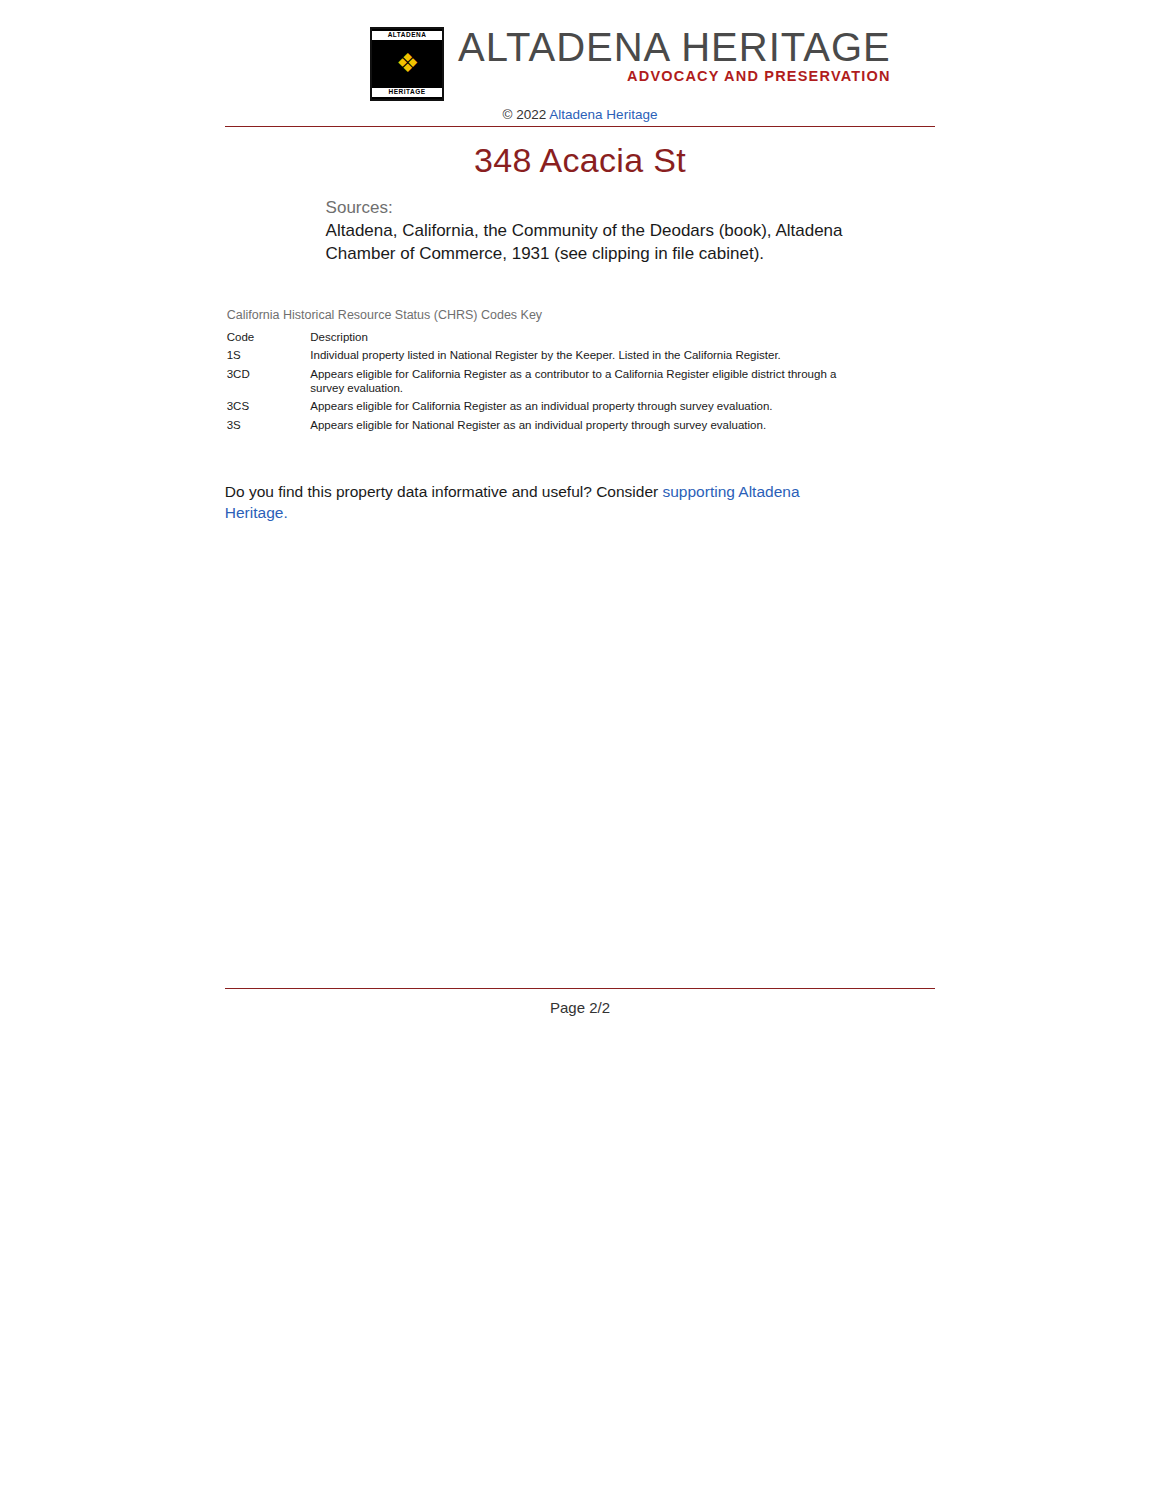ALTADENA
❖
HERITAGE
ALTADENA HERITAGE
ADVOCACY AND PRESERVATION
© 2022 Altadena Heritage
348 Acacia St
Sources:
Altadena, California, the Community of the Deodars (book), Altadena Chamber of Commerce, 1931 (see clipping in file cabinet).
California Historical Resource Status (CHRS) Codes Key
| Code | Description |
| 1S | Individual property listed in National Register by the Keeper. Listed in the California Register. |
| 3CD | Appears eligible for California Register as a contributor to a California Register eligible district through a survey evaluation. |
| 3CS | Appears eligible for California Register as an individual property through survey evaluation. |
| 3S | Appears eligible for National Register as an individual property through survey evaluation. |
Do you find this property data informative and useful? Consider supporting Altadena Heritage.
Page 2/2